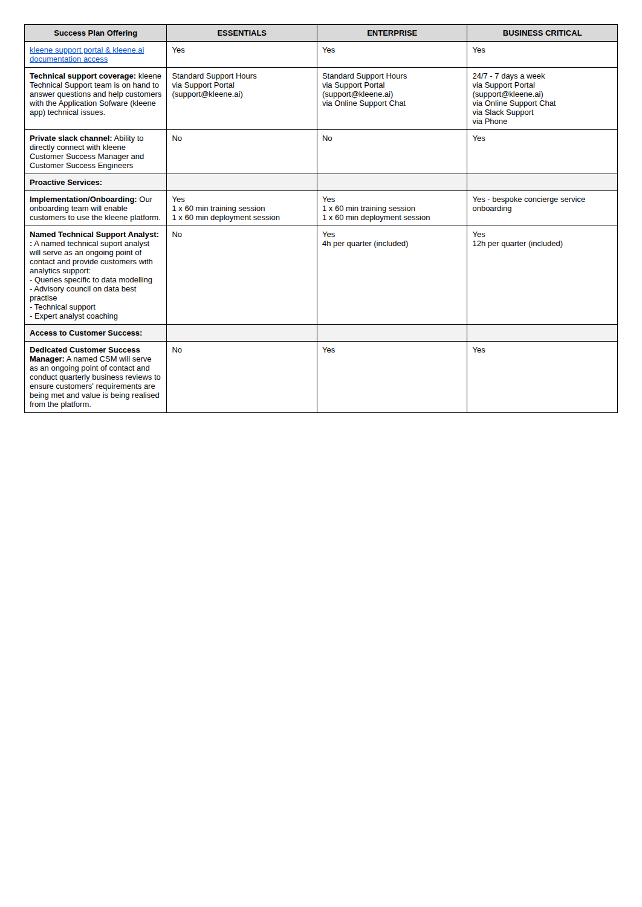| Success Plan Offering | ESSENTIALS | ENTERPRISE | BUSINESS CRITICAL |
| --- | --- | --- | --- |
| kleene support portal & kleene.ai documentation access | Yes | Yes | Yes |
| Technical support coverage: kleene Technical Support team is on hand to answer questions and help customers with the Application Sofware (kleene app) technical issues. | Standard Support Hours via Support Portal (support@kleene.ai) | Standard Support Hours via Support Portal (support@kleene.ai) via Online Support Chat | 24/7 - 7 days a week via Support Portal (support@kleene.ai) via Online Support Chat via Slack Support via Phone |
| Private slack channel: Ability to directly connect with kleene Customer Success Manager and Customer Success Engineers | No | No | Yes |
| Proactive Services: | | | |
| Implementation/Onboarding: Our onboarding team will enable customers to use the kleene platform. | Yes 1 x 60 min training session 1 x 60 min deployment session | Yes 1 x 60 min training session 1 x 60 min deployment session | Yes - bespoke concierge service onboarding |
| Named Technical Support Analyst: : A named technical suport analyst will serve as an ongoing point of contact and provide customers with analytics support: - Queries specific to data modelling - Advisory council on data best practise - Technical support - Expert analyst coaching | No | Yes 4h per quarter (included) | Yes 12h per quarter (included) |
| Access to Customer Success: | | | |
| Dedicated Customer Success Manager: A named CSM will serve as an ongoing point of contact and conduct quarterly business reviews to ensure customers' requirements are being met and value is being realised from the platform. | No | Yes | Yes |